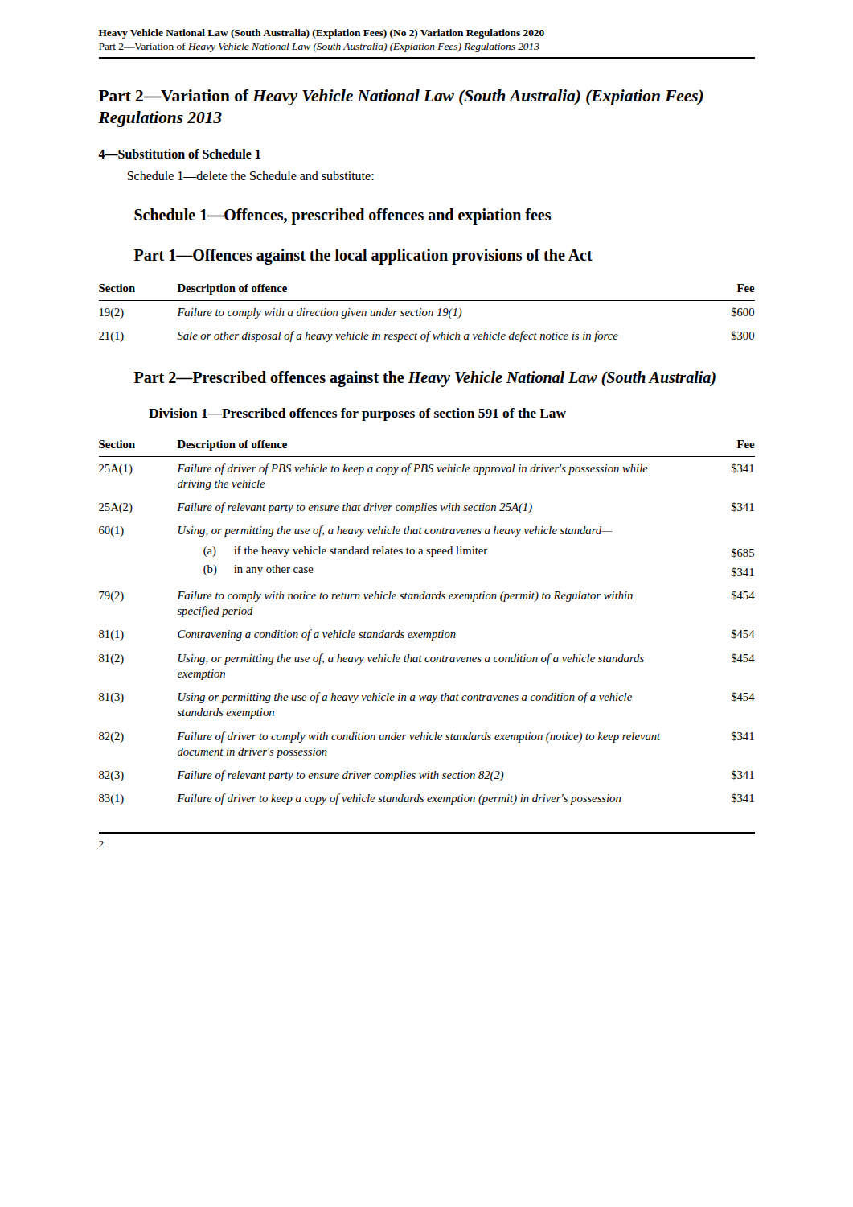Heavy Vehicle National Law (South Australia) (Expiation Fees) (No 2) Variation Regulations 2020
Part 2—Variation of Heavy Vehicle National Law (South Australia) (Expiation Fees) Regulations 2013
Part 2—Variation of Heavy Vehicle National Law (South Australia) (Expiation Fees) Regulations 2013
4—Substitution of Schedule 1
Schedule 1—delete the Schedule and substitute:
Schedule 1—Offences, prescribed offences and expiation fees
Part 1—Offences against the local application provisions of the Act
| Section | Description of offence | Fee |
| --- | --- | --- |
| 19(2) | Failure to comply with a direction given under section 19(1) | $600 |
| 21(1) | Sale or other disposal of a heavy vehicle in respect of which a vehicle defect notice is in force | $300 |
Part 2—Prescribed offences against the Heavy Vehicle National Law (South Australia)
Division 1—Prescribed offences for purposes of section 591 of the Law
| Section | Description of offence | Fee |
| --- | --- | --- |
| 25A(1) | Failure of driver of PBS vehicle to keep a copy of PBS vehicle approval in driver's possession while driving the vehicle | $341 |
| 25A(2) | Failure of relevant party to ensure that driver complies with section 25A(1) | $341 |
| 60(1) | Using, or permitting the use of, a heavy vehicle that contravenes a heavy vehicle standard— (a) if the heavy vehicle standard relates to a speed limiter (b) in any other case | $685 $341 |
| 79(2) | Failure to comply with notice to return vehicle standards exemption (permit) to Regulator within specified period | $454 |
| 81(1) | Contravening a condition of a vehicle standards exemption | $454 |
| 81(2) | Using, or permitting the use of, a heavy vehicle that contravenes a condition of a vehicle standards exemption | $454 |
| 81(3) | Using or permitting the use of a heavy vehicle in a way that contravenes a condition of a vehicle standards exemption | $454 |
| 82(2) | Failure of driver to comply with condition under vehicle standards exemption (notice) to keep relevant document in driver's possession | $341 |
| 82(3) | Failure of relevant party to ensure driver complies with section 82(2) | $341 |
| 83(1) | Failure of driver to keep a copy of vehicle standards exemption (permit) in driver's possession | $341 |
2